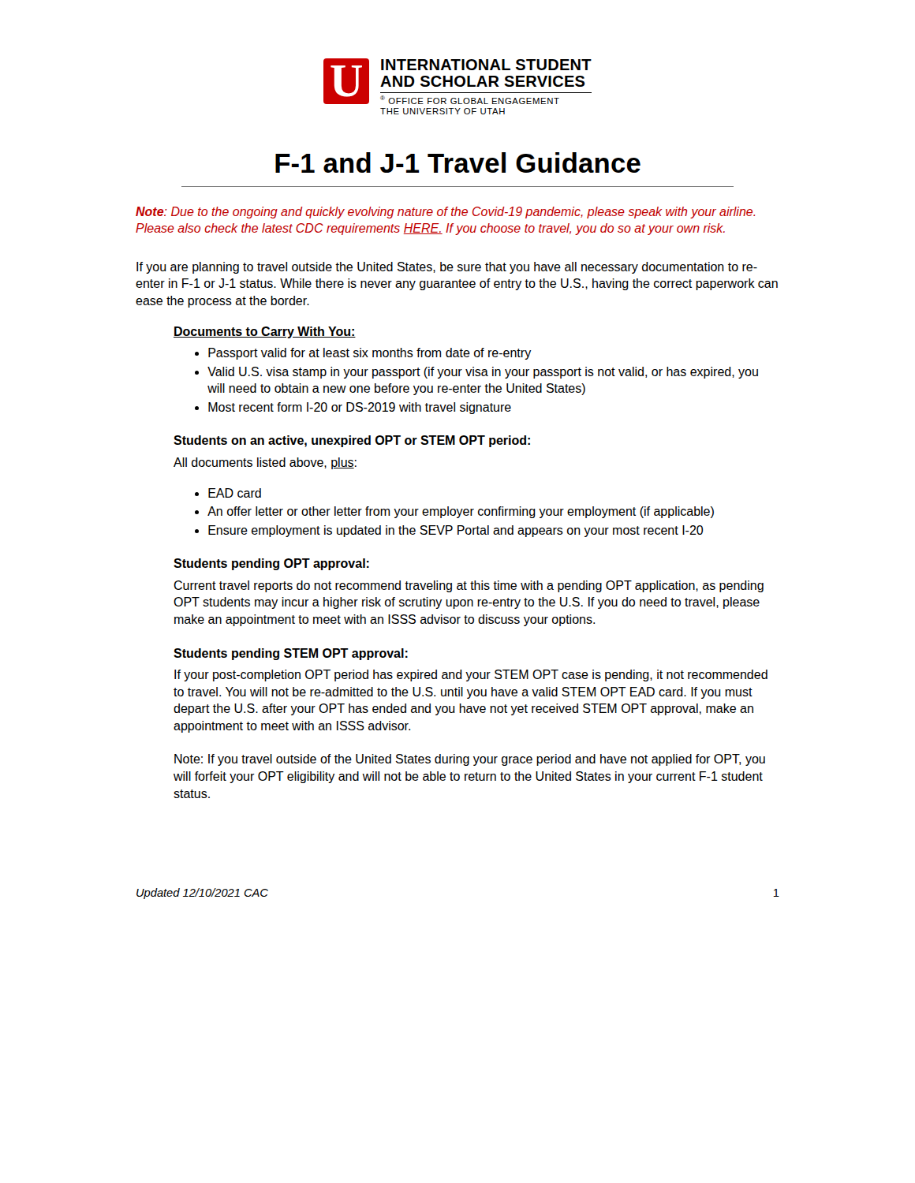U
INTERNATIONAL STUDENT
AND SCHOLAR SERVICES
® OFFICE FOR GLOBAL ENGAGEMENT
THE UNIVERSITY OF UTAH
F-1 and J-1 Travel Guidance
Note: Due to the ongoing and quickly evolving nature of the Covid-19 pandemic, please speak with your airline. Please also check the latest CDC requirements HERE. If you choose to travel, you do so at your own risk.
If you are planning to travel outside the United States, be sure that you have all necessary documentation to re-enter in F-1 or J-1 status. While there is never any guarantee of entry to the U.S., having the correct paperwork can ease the process at the border.
Documents to Carry With You:
Passport valid for at least six months from date of re-entry
Valid U.S. visa stamp in your passport (if your visa in your passport is not valid, or has expired, you will need to obtain a new one before you re-enter the United States)
Most recent form I-20 or DS-2019 with travel signature
Students on an active, unexpired OPT or STEM OPT period:
All documents listed above, plus:
EAD card
An offer letter or other letter from your employer confirming your employment (if applicable)
Ensure employment is updated in the SEVP Portal and appears on your most recent I-20
Students pending OPT approval:
Current travel reports do not recommend traveling at this time with a pending OPT application, as pending OPT students may incur a higher risk of scrutiny upon re-entry to the U.S. If you do need to travel, please make an appointment to meet with an ISSS advisor to discuss your options.
Students pending STEM OPT approval:
If your post-completion OPT period has expired and your STEM OPT case is pending, it not recommended to travel. You will not be re-admitted to the U.S. until you have a valid STEM OPT EAD card. If you must depart the U.S. after your OPT has ended and you have not yet received STEM OPT approval, make an appointment to meet with an ISSS advisor.
Note: If you travel outside of the United States during your grace period and have not applied for OPT, you will forfeit your OPT eligibility and will not be able to return to the United States in your current F-1 student status.
Updated 12/10/2021 CAC
1